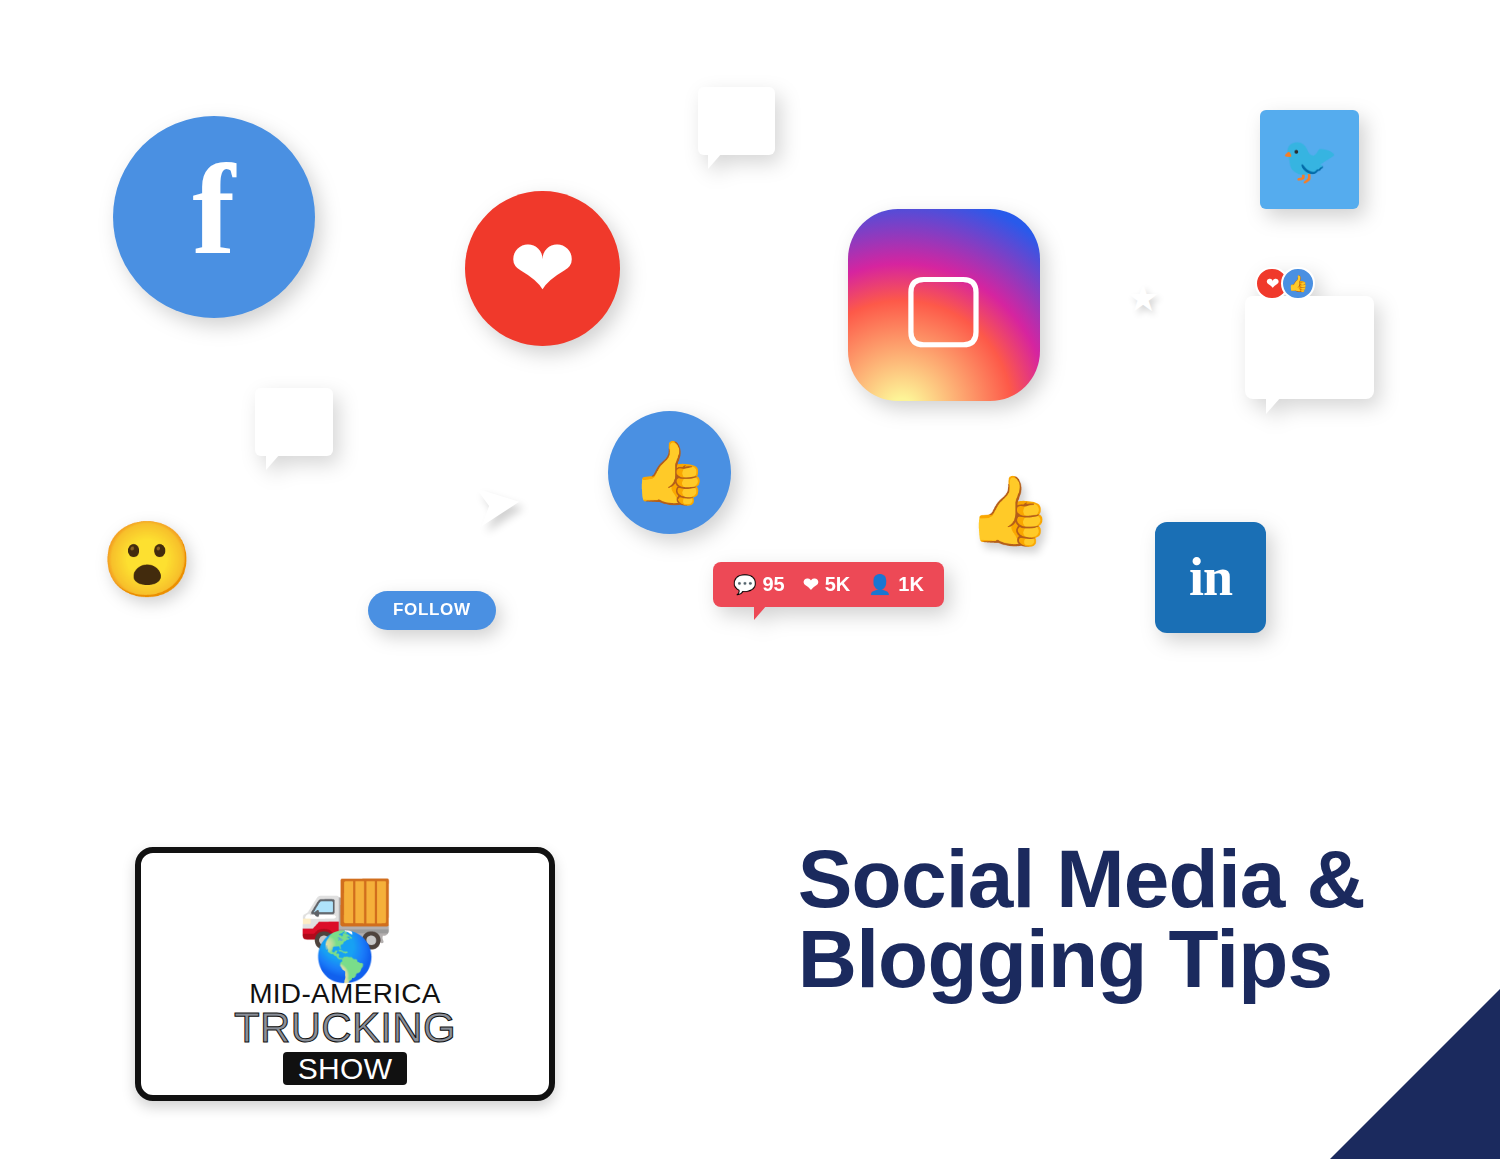f
❤
▢
🐦
in
👍
👍
➤
★
😮
❤ 👍
FOLLOW
💬95 ❤5K 👤1K
🚚
🌎
Mid-America Trucking Show
Social Media & Blogging Tips